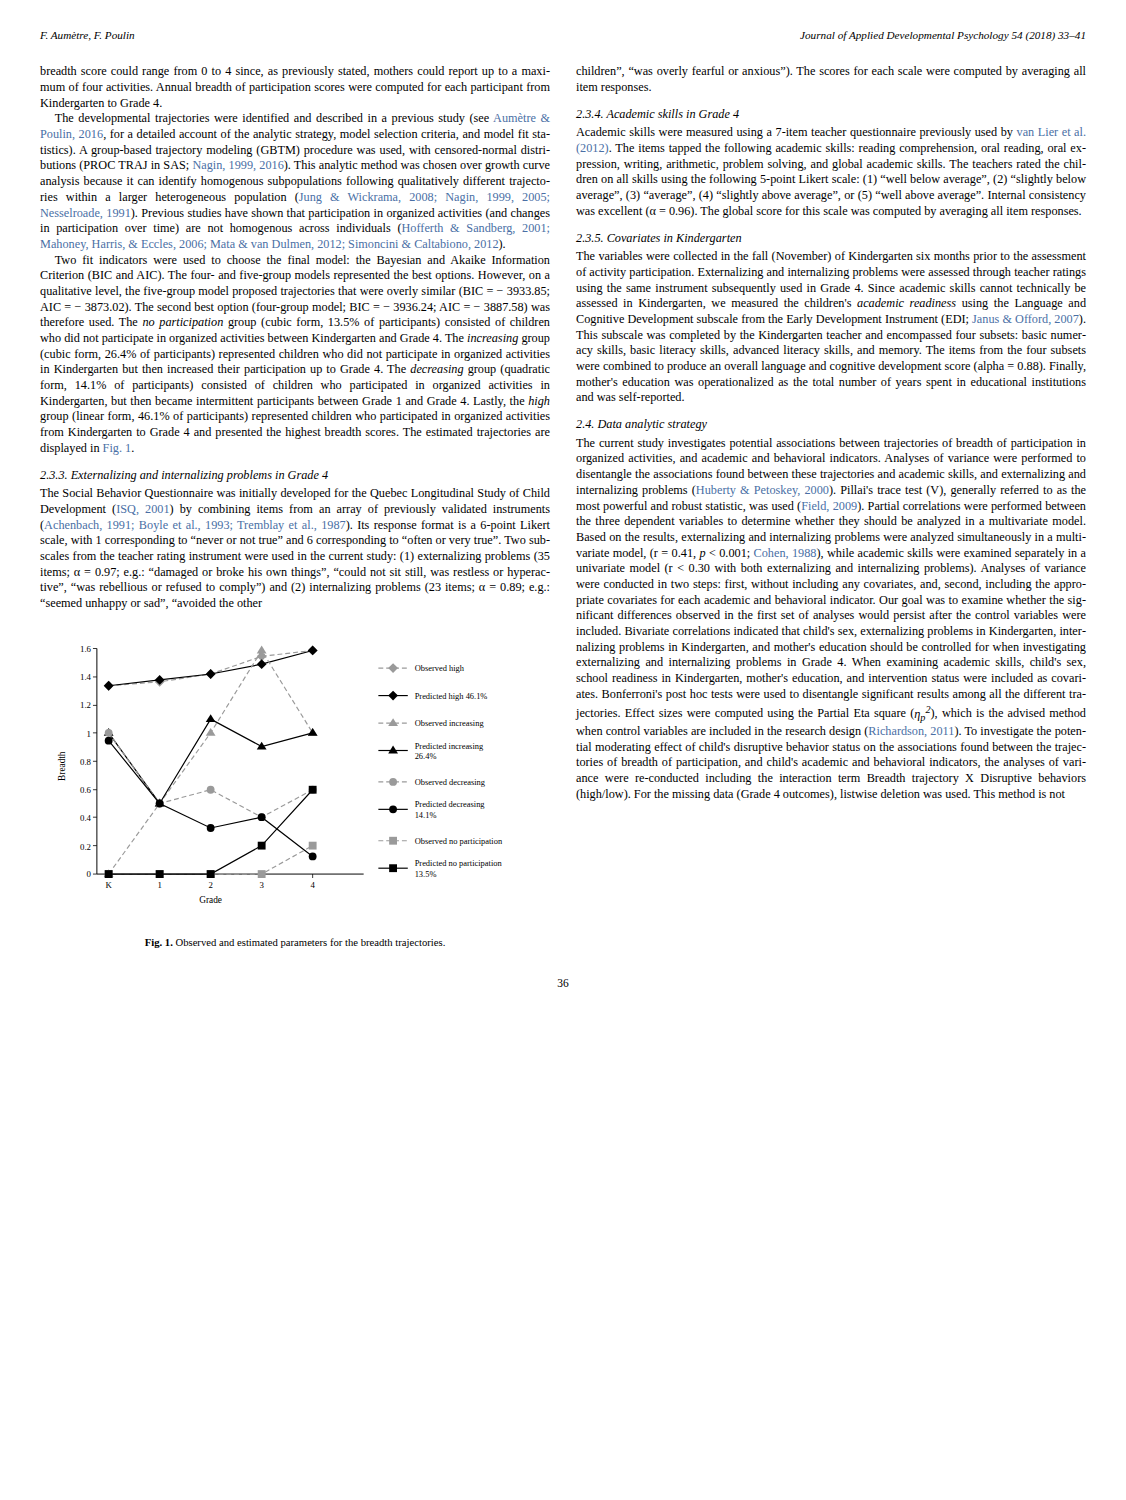F. Aumètre, F. Poulin
Journal of Applied Developmental Psychology 54 (2018) 33–41
breadth score could range from 0 to 4 since, as previously stated, mothers could report up to a maximum of four activities. Annual breadth of participation scores were computed for each participant from Kindergarten to Grade 4.
The developmental trajectories were identified and described in a previous study (see Aumètre & Poulin, 2016, for a detailed account of the analytic strategy, model selection criteria, and model fit statistics). A group-based trajectory modeling (GBTM) procedure was used, with censored-normal distributions (PROC TRAJ in SAS; Nagin, 1999, 2016). This analytic method was chosen over growth curve analysis because it can identify homogenous subpopulations following qualitatively different trajectories within a larger heterogeneous population (Jung & Wickrama, 2008; Nagin, 1999, 2005; Nesselroade, 1991). Previous studies have shown that participation in organized activities (and changes in participation over time) are not homogenous across individuals (Hofferth & Sandberg, 2001; Mahoney, Harris, & Eccles, 2006; Mata & van Dulmen, 2012; Simoncini & Caltabiono, 2012).
Two fit indicators were used to choose the final model: the Bayesian and Akaike Information Criterion (BIC and AIC). The four- and five-group models represented the best options. However, on a qualitative level, the five-group model proposed trajectories that were overly similar (BIC = − 3933.85; AIC = − 3873.02). The second best option (four-group model; BIC = − 3936.24; AIC = − 3887.58) was therefore used. The no participation group (cubic form, 13.5% of participants) consisted of children who did not participate in organized activities between Kindergarten and Grade 4. The increasing group (cubic form, 26.4% of participants) represented children who did not participate in organized activities in Kindergarten but then increased their participation up to Grade 4. The decreasing group (quadratic form, 14.1% of participants) consisted of children who participated in organized activities in Kindergarten, but then became intermittent participants between Grade 1 and Grade 4. Lastly, the high group (linear form, 46.1% of participants) represented children who participated in organized activities from Kindergarten to Grade 4 and presented the highest breadth scores. The estimated trajectories are displayed in Fig. 1.
2.3.3. Externalizing and internalizing problems in Grade 4
The Social Behavior Questionnaire was initially developed for the Quebec Longitudinal Study of Child Development (ISQ, 2001) by combining items from an array of previously validated instruments (Achenbach, 1991; Boyle et al., 1993; Tremblay et al., 1987). Its response format is a 6-point Likert scale, with 1 corresponding to “never or not true” and 6 corresponding to “often or very true”. Two subscales from the teacher rating instrument were used in the current study: (1) externalizing problems (35 items; α = 0.97; e.g.: “damaged or broke his own things”, “could not sit still, was restless or hyperactive”, “was rebellious or refused to comply”) and (2) internalizing problems (23 items; α = 0.89; e.g.: “seemed unhappy or sad”, “avoided the other
1.6 1.4 1.2 1 0.8 0.6 0.4 0.2 0 Breadth K 1 2 3 4 Grade Observed high Predicted high 46.1% Observed increasing Predicted increasing 26.4% Observed decreasing Predicted decreasing 14.1% Observed no participation Predicted no participation 13.5%
Fig. 1. Observed and estimated parameters for the breadth trajectories.
children”, “was overly fearful or anxious”). The scores for each scale were computed by averaging all item responses.
2.3.4. Academic skills in Grade 4
Academic skills were measured using a 7-item teacher questionnaire previously used by van Lier et al. (2012). The items tapped the following academic skills: reading comprehension, oral reading, oral expression, writing, arithmetic, problem solving, and global academic skills. The teachers rated the children on all skills using the following 5-point Likert scale: (1) “well below average”, (2) “slightly below average”, (3) “average”, (4) “slightly above average”, or (5) “well above average”. Internal consistency was excellent (α = 0.96). The global score for this scale was computed by averaging all item responses.
2.3.5. Covariates in Kindergarten
The variables were collected in the fall (November) of Kindergarten six months prior to the assessment of activity participation. Externalizing and internalizing problems were assessed through teacher ratings using the same instrument subsequently used in Grade 4. Since academic skills cannot technically be assessed in Kindergarten, we measured the children's academic readiness using the Language and Cognitive Development subscale from the Early Development Instrument (EDI; Janus & Offord, 2007). This subscale was completed by the Kindergarten teacher and encompassed four subsets: basic numeracy skills, basic literacy skills, advanced literacy skills, and memory. The items from the four subsets were combined to produce an overall language and cognitive development score (alpha = 0.88). Finally, mother's education was operationalized as the total number of years spent in educational institutions and was self-reported.
2.4. Data analytic strategy
The current study investigates potential associations between trajectories of breadth of participation in organized activities, and academic and behavioral indicators. Analyses of variance were performed to disentangle the associations found between these trajectories and academic skills, and externalizing and internalizing problems (Huberty & Petoskey, 2000). Pillai's trace test (V), generally referred to as the most powerful and robust statistic, was used (Field, 2009). Partial correlations were performed between the three dependent variables to determine whether they should be analyzed in a multivariate model. Based on the results, externalizing and internalizing problems were analyzed simultaneously in a multivariate model, (r = 0.41, p < 0.001; Cohen, 1988), while academic skills were examined separately in a univariate model (r < 0.30 with both externalizing and internalizing problems). Analyses of variance were conducted in two steps: first, without including any covariates, and, second, including the appropriate covariates for each academic and behavioral indicator. Our goal was to examine whether the significant differences observed in the first set of analyses would persist after the control variables were included. Bivariate correlations indicated that child's sex, externalizing problems in Kindergarten, internalizing problems in Kindergarten, and mother's education should be controlled for when investigating externalizing and internalizing problems in Grade 4. When examining academic skills, child's sex, school readiness in Kindergarten, mother's education, and intervention status were included as covariates. Bonferroni's post hoc tests were used to disentangle significant results among all the different trajectories. Effect sizes were computed using the Partial Eta square (ηp2), which is the advised method when control variables are included in the research design (Richardson, 2011). To investigate the potential moderating effect of child's disruptive behavior status on the associations found between the trajectories of breadth of participation, and child's academic and behavioral indicators, the analyses of variance were re-conducted including the interaction term Breadth trajectory X Disruptive behaviors (high/low). For the missing data (Grade 4 outcomes), listwise deletion was used. This method is not
36